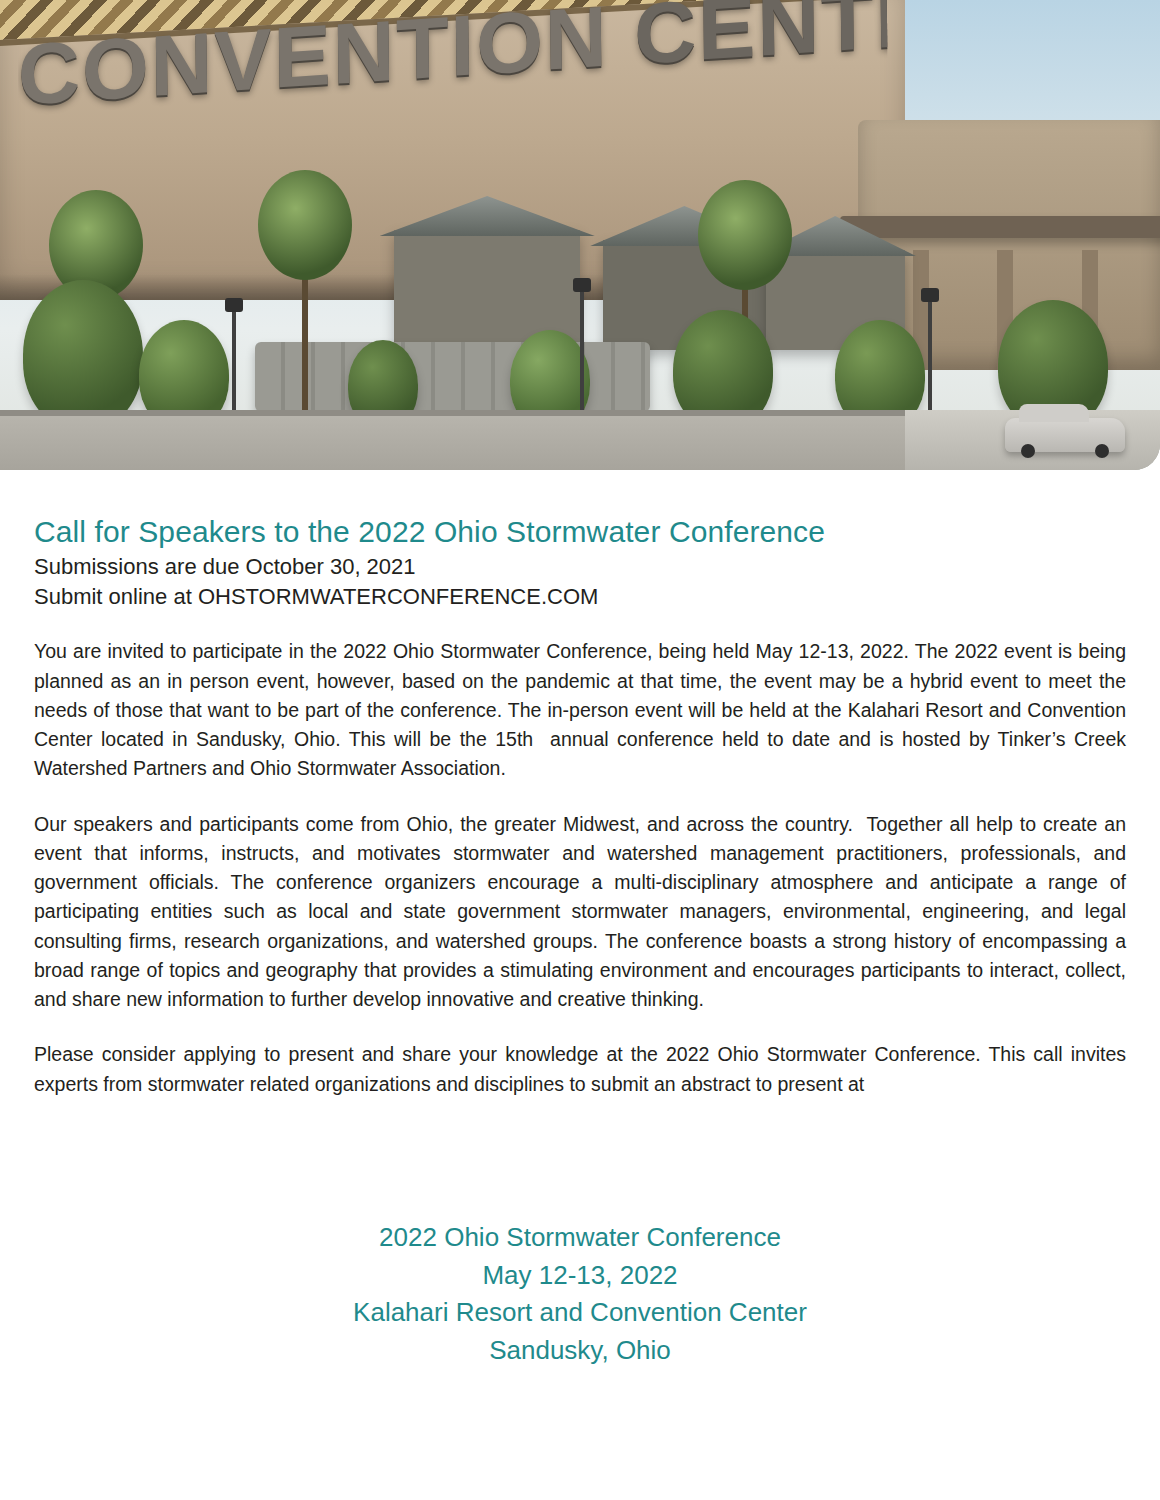CONVENTION CENTER
Call for Speakers to the 2022 Ohio Stormwater Conference
Submissions are due October 30, 2021
Submit online at OHSTORMWATERCONFERENCE.COM
You are invited to participate in the 2022 Ohio Stormwater Conference, being held May 12-13, 2022. The 2022 event is being planned as an in person event, however, based on the pandemic at that time, the event may be a hybrid event to meet the needs of those that want to be part of the conference. The in-person event will be held at the Kalahari Resort and Convention Center located in Sandusky, Ohio. This will be the 15th annual conference held to date and is hosted by Tinker’s Creek Watershed Partners and Ohio Stormwater Association.
Our speakers and participants come from Ohio, the greater Midwest, and across the country. Together all help to create an event that informs, instructs, and motivates stormwater and watershed management practitioners, professionals, and government officials. The conference organizers encourage a multi-disciplinary atmosphere and anticipate a range of participating entities such as local and state government stormwater managers, environmental, engineering, and legal consulting firms, research organizations, and watershed groups. The conference boasts a strong history of encompassing a broad range of topics and geography that provides a stimulating environment and encourages participants to interact, collect, and share new information to further develop innovative and creative thinking.
Please consider applying to present and share your knowledge at the 2022 Ohio Stormwater Conference. This call invites experts from stormwater related organizations and disciplines to submit an abstract to present at
2022 Ohio Stormwater Conference
May 12-13, 2022
Kalahari Resort and Convention Center
Sandusky, Ohio